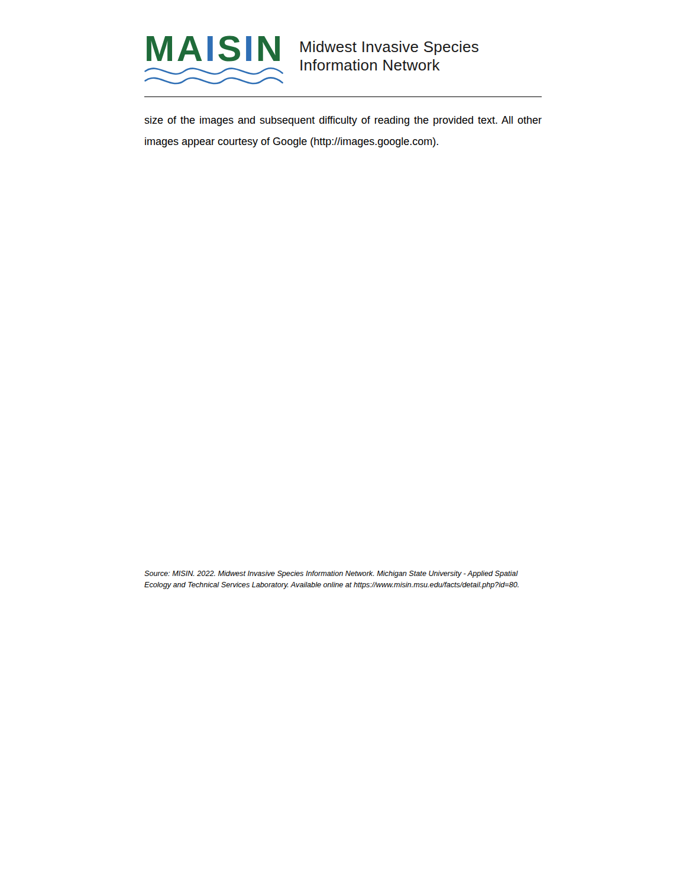MAISIN
Midwest Invasive Species
Information Network
size of the images and subsequent difficulty of reading the provided text. All other images appear courtesy of Google (http://images.google.com).
Source: MISIN. 2022. Midwest Invasive Species Information Network. Michigan State University - Applied Spatial Ecology and Technical Services Laboratory. Available online at https://www.misin.msu.edu/facts/detail.php?id=80.